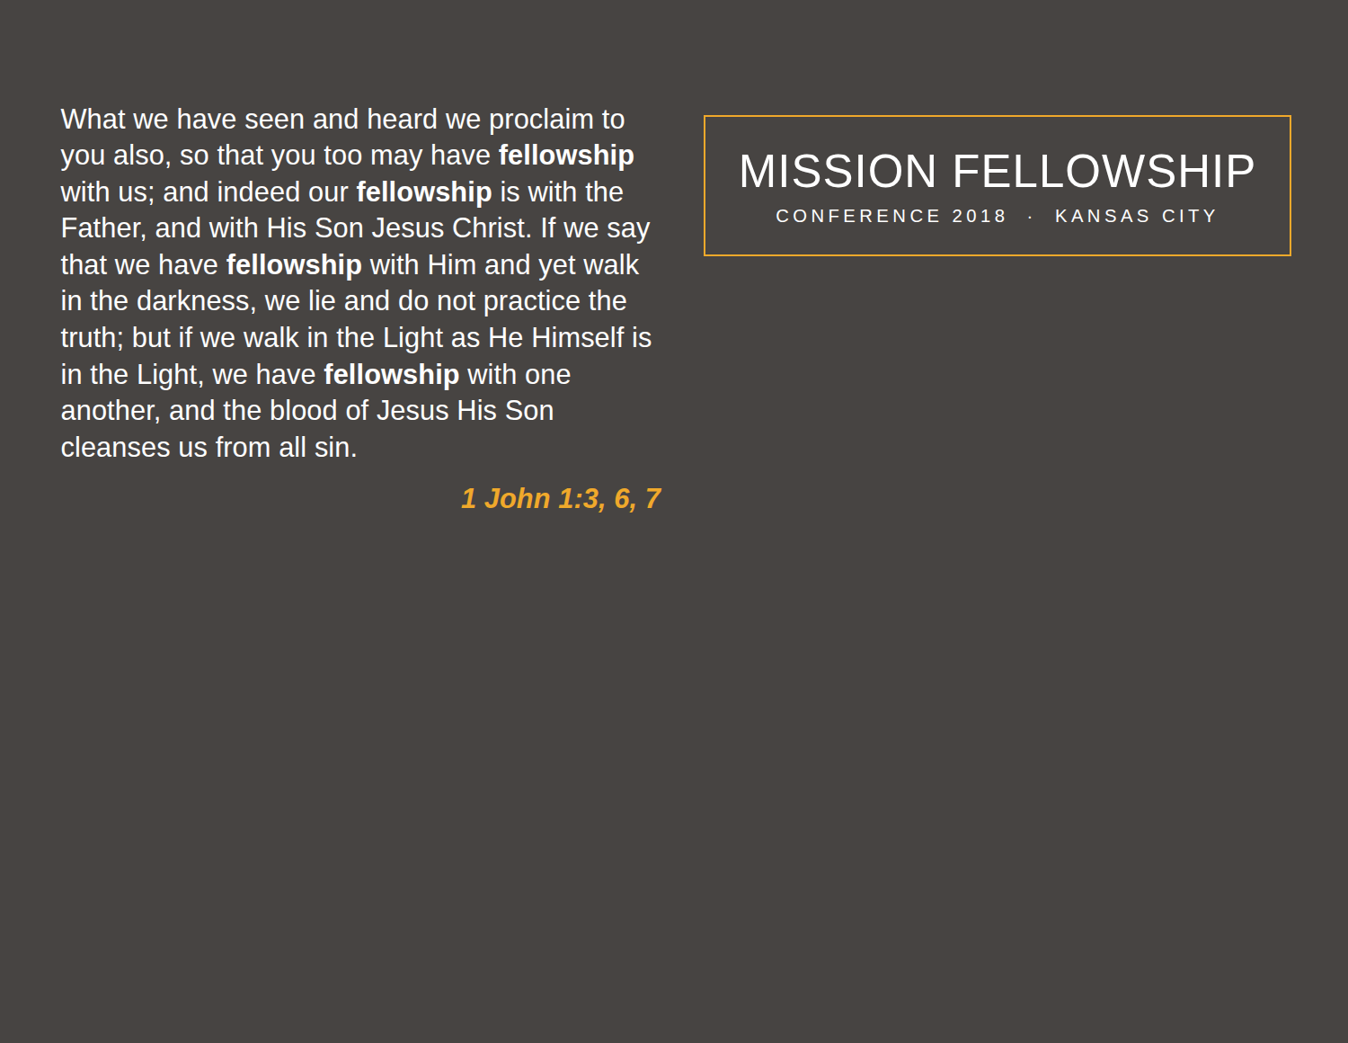What we have seen and heard we proclaim to you also, so that you too may have fellowship with us; and indeed our fellowship is with the Father, and with His Son Jesus Christ. If we say that we have fellowship with Him and yet walk in the darkness, we lie and do not practice the truth; but if we walk in the Light as He Himself is in the Light, we have fellowship with one another, and the blood of Jesus His Son cleanses us from all sin. 1 John 1:3, 6, 7
MISSION FELLOWSHIP
CONFERENCE 2018 · KANSAS CITY